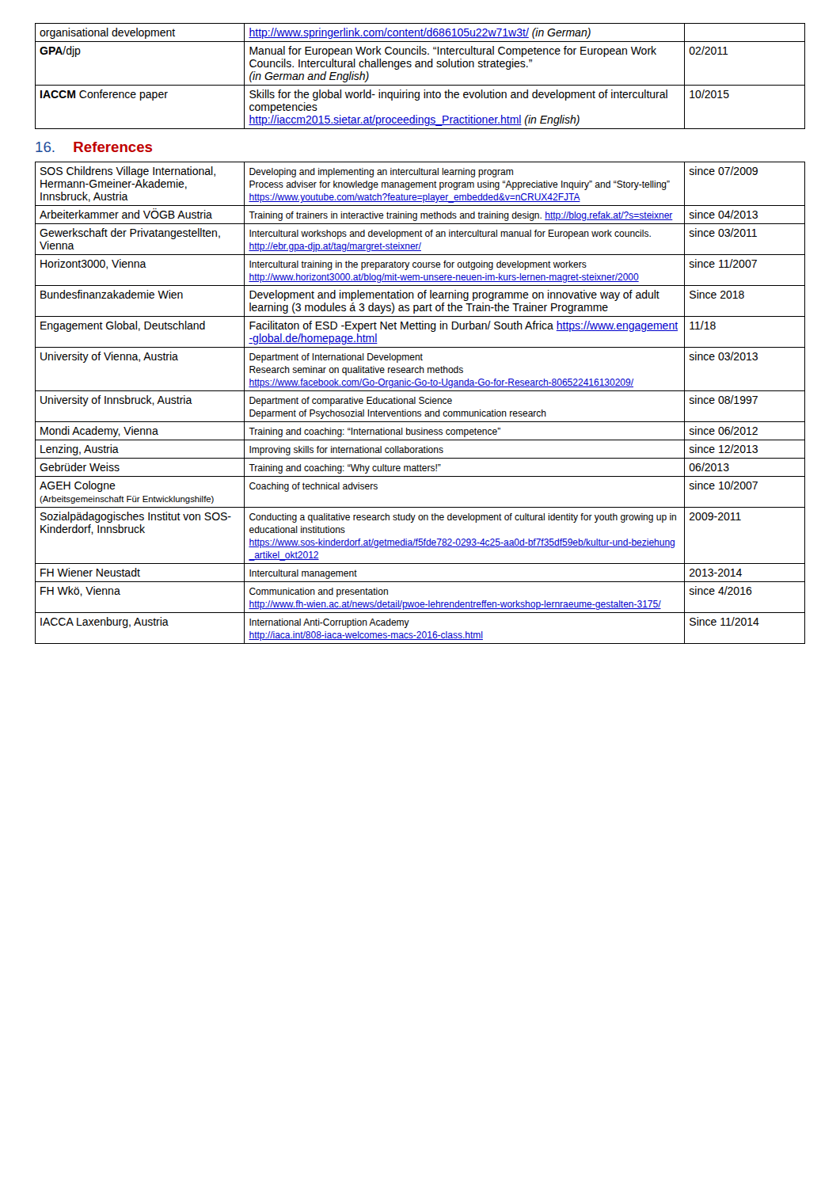| organisational development | http://www.springerlink.com/content/d686105u22w71w3t/ (in German) | |
| GPA /djp | Manual for European Work Councils. “Intercultural Competence for European Work Councils. Intercultural challenges and solution strategies.” (in German and English) | 02/2011 |
| IACCM Conference paper | Skills for the global world- inquiring into the evolution and development of intercultural competencies http://iaccm2015.sietar.at/proceedings_Practitioner.html (in English) | 10/2015 |
16. References
| SOS Childrens Village International, Hermann-Gmeiner-Akademie, Innsbruck, Austria | Developing and implementing an intercultural learning program Process adviser for knowledge management program using “Appreciative Inquiry” and “Story-telling” https://www.youtube.com/watch?feature=player_embedded&v=nCRUX42FJTA | since 07/2009 |
| Arbeiterkammer and VÖGB Austria | Training of trainers in interactive training methods and training design. http://blog.refak.at/?s=steixner | since 04/2013 |
| Gewerkschaft der Privatangestellten, Vienna | Intercultural workshops and development of an intercultural manual for European work councils. http://ebr.gpa-djp.at/tag/margret-steixner/ | since 03/2011 |
| Horizont3000, Vienna | Intercultural training in the preparatory course for outgoing development workers http://www.horizont3000.at/blog/mit-wem-unsere-neuen-im-kurs-lernen-magret-steixner/2000 | since 11/2007 |
| Bundesfinanzakademie Wien | Development and implementation of learning programme on innovative way of adult learning (3 modules á 3 days) as part of the Train-the Trainer Programme | Since 2018 |
| Engagement Global, Deutschland | Facilitaton of ESD -Expert Net Metting in Durban/ South Africa https://www.engagement-global.de/homepage.html | 11/18 |
| University of Vienna, Austria | Department of International Development Research seminar on qualitative research methods https://www.facebook.com/Go-Organic-Go-to-Uganda-Go-for-Research-806522416130209/ | since 03/2013 |
| University of Innsbruck, Austria | Department of comparative Educational Science Deparment of Psychosozial Interventions and communication research | since 08/1997 |
| Mondi Academy, Vienna | Training and coaching: “International business competence” | since 06/2012 |
| Lenzing, Austria | Improving skills for international collaborations | since 12/2013 |
| Gebrüder Weiss | Training and coaching: “Why culture matters!” | 06/2013 |
| AGEH Cologne (Arbeitsgemeinschaft Für Entwicklungshilfe) | Coaching of technical advisers | since 10/2007 |
| Sozialpädagogisches Institut von SOS-Kinderdorf, Innsbruck | Conducting a qualitative research study on the development of cultural identity for youth growing up in educational institutions https://www.sos-kinderdorf.at/getmedia/f5fde782-0293-4c25-aa0d-bf7f35df59eb/kultur-und-beziehung_artikel_okt2012 | 2009-2011 |
| FH Wiener Neustadt | Intercultural management | 2013-2014 |
| FH Wkö, Vienna | Communication and presentation http://www.fh-wien.ac.at/news/detail/pwoe-lehrendentreffen-workshop-lernraeume-gestalten-3175/ | since 4/2016 |
| IACCA Laxenburg, Austria | International Anti-Corruption Academy http://iaca.int/808-iaca-welcomes-macs-2016-class.html | Since 11/2014 |